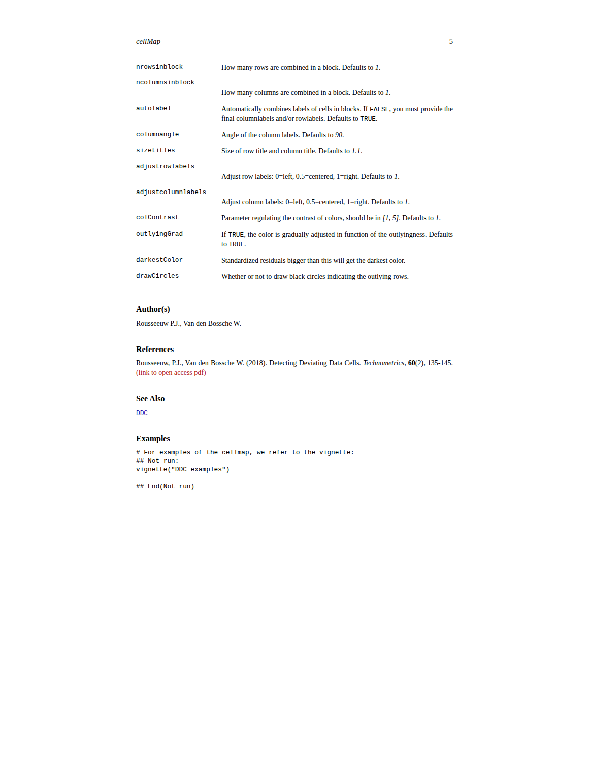cellMap 5
nrowsinblock
How many rows are combined in a block. Defaults to 1.
ncolumnsinblock
How many columns are combined in a block. Defaults to 1.
autolabel
Automatically combines labels of cells in blocks. If FALSE, you must provide the final columnlabels and/or rowlabels. Defaults to TRUE.
columnangle
Angle of the column labels. Defaults to 90.
sizetitles
Size of row title and column title. Defaults to 1.1.
adjustrowlabels
Adjust row labels: 0=left, 0.5=centered, 1=right. Defaults to 1.
adjustcolumnlabels
Adjust column labels: 0=left, 0.5=centered, 1=right. Defaults to 1.
colContrast
Parameter regulating the contrast of colors, should be in [1, 5]. Defaults to 1.
outlyingGrad
If TRUE, the color is gradually adjusted in function of the outlyingness. Defaults to TRUE.
darkestColor
Standardized residuals bigger than this will get the darkest color.
drawCircles
Whether or not to draw black circles indicating the outlying rows.
Author(s)
Rousseeuw P.J., Van den Bossche W.
References
Rousseeuw, P.J., Van den Bossche W. (2018). Detecting Deviating Data Cells. Technometrics, 60(2), 135-145. (link to open access pdf)
See Also
DDC
Examples
# For examples of the cellmap, we refer to the vignette:
## Not run: 
vignette("DDC_examples")

## End(Not run)